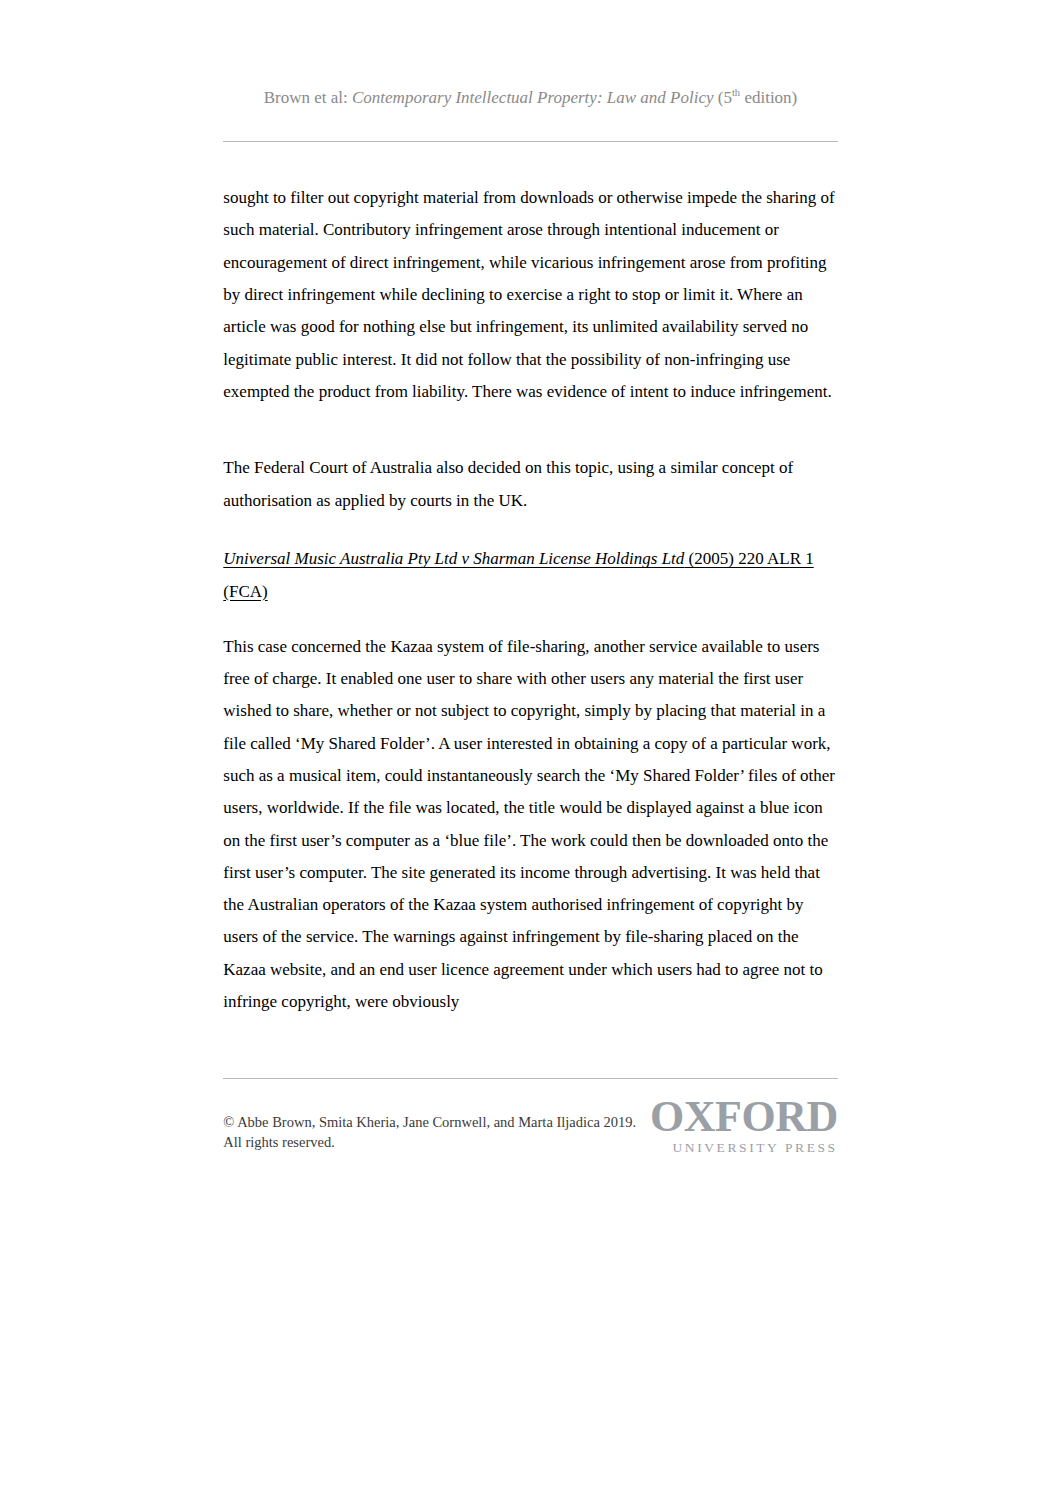Brown et al: Contemporary Intellectual Property: Law and Policy (5th edition)
sought to filter out copyright material from downloads or otherwise impede the sharing of such material. Contributory infringement arose through intentional inducement or encouragement of direct infringement, while vicarious infringement arose from profiting by direct infringement while declining to exercise a right to stop or limit it. Where an article was good for nothing else but infringement, its unlimited availability served no legitimate public interest. It did not follow that the possibility of non-infringing use exempted the product from liability. There was evidence of intent to induce infringement.
The Federal Court of Australia also decided on this topic, using a similar concept of authorisation as applied by courts in the UK.
Universal Music Australia Pty Ltd v Sharman License Holdings Ltd (2005) 220 ALR 1 (FCA)
This case concerned the Kazaa system of file-sharing, another service available to users free of charge. It enabled one user to share with other users any material the first user wished to share, whether or not subject to copyright, simply by placing that material in a file called ‘My Shared Folder’. A user interested in obtaining a copy of a particular work, such as a musical item, could instantaneously search the ‘My Shared Folder’ files of other users, worldwide. If the file was located, the title would be displayed against a blue icon on the first user’s computer as a ‘blue file’. The work could then be downloaded onto the first user’s computer. The site generated its income through advertising. It was held that the Australian operators of the Kazaa system authorised infringement of copyright by users of the service. The warnings against infringement by file-sharing placed on the Kazaa website, and an end user licence agreement under which users had to agree not to infringe copyright, were obviously
© Abbe Brown, Smita Kheria, Jane Cornwell, and Marta Iljadica 2019. All rights reserved.
OXFORD UNIVERSITY PRESS